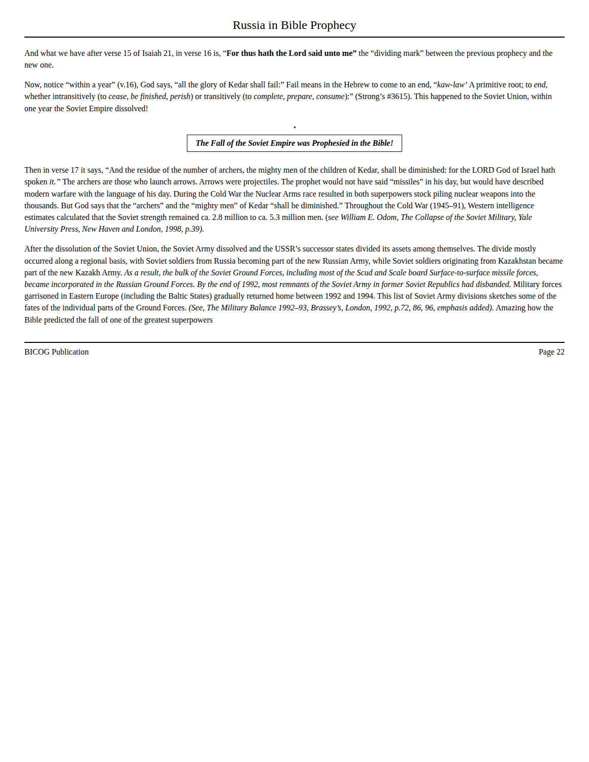Russia in Bible Prophecy
And what we have after verse 15 of Isaiah 21, in verse 16 is, “For thus hath the Lord said unto me” the “dividing mark” between the previous prophecy and the new one.
Now, notice “within a year” (v.16), God says, “all the glory of Kedar shall fail:” Fail means in the Hebrew to come to an end, “kaw-law’ A primitive root; to end, whether intransitively (to cease, be finished, perish) or transitively (to complete, prepare, consume):” (Strong’s #3615). This happened to the Soviet Union, within one year the Soviet Empire dissolved!
The Fall of the Soviet Empire was Prophesied in the Bible!
Then in verse 17 it says, “And the residue of the number of archers, the mighty men of the children of Kedar, shall be diminished: for the LORD God of Israel hath spoken it.” The archers are those who launch arrows. Arrows were projectiles. The prophet would not have said “missiles” in his day, but would have described modern warfare with the language of his day. During the Cold War the Nuclear Arms race resulted in both superpowers stock piling nuclear weapons into the thousands. But God says that the “archers” and the “mighty men” of Kedar “shall be diminished.” Throughout the Cold War (1945–91), Western intelligence estimates calculated that the Soviet strength remained ca. 2.8 million to ca. 5.3 million men. (see William E. Odom, The Collapse of the Soviet Military, Yale University Press, New Haven and London, 1998, p.39).
After the dissolution of the Soviet Union, the Soviet Army dissolved and the USSR’s successor states divided its assets among themselves. The divide mostly occurred along a regional basis, with Soviet soldiers from Russia becoming part of the new Russian Army, while Soviet soldiers originating from Kazakhstan became part of the new Kazakh Army. As a result, the bulk of the Soviet Ground Forces, including most of the Scud and Scale board Surface-to-surface missile forces, became incorporated in the Russian Ground Forces. By the end of 1992, most remnants of the Soviet Army in former Soviet Republics had disbanded. Military forces garrisoned in Eastern Europe (including the Baltic States) gradually returned home between 1992 and 1994. This list of Soviet Army divisions sketches some of the fates of the individual parts of the Ground Forces. (See, The Military Balance 1992–93, Brassey’s, London, 1992, p.72, 86, 96, emphasis added). Amazing how the Bible predicted the fall of one of the greatest superpowers
BICOG Publication Page 22